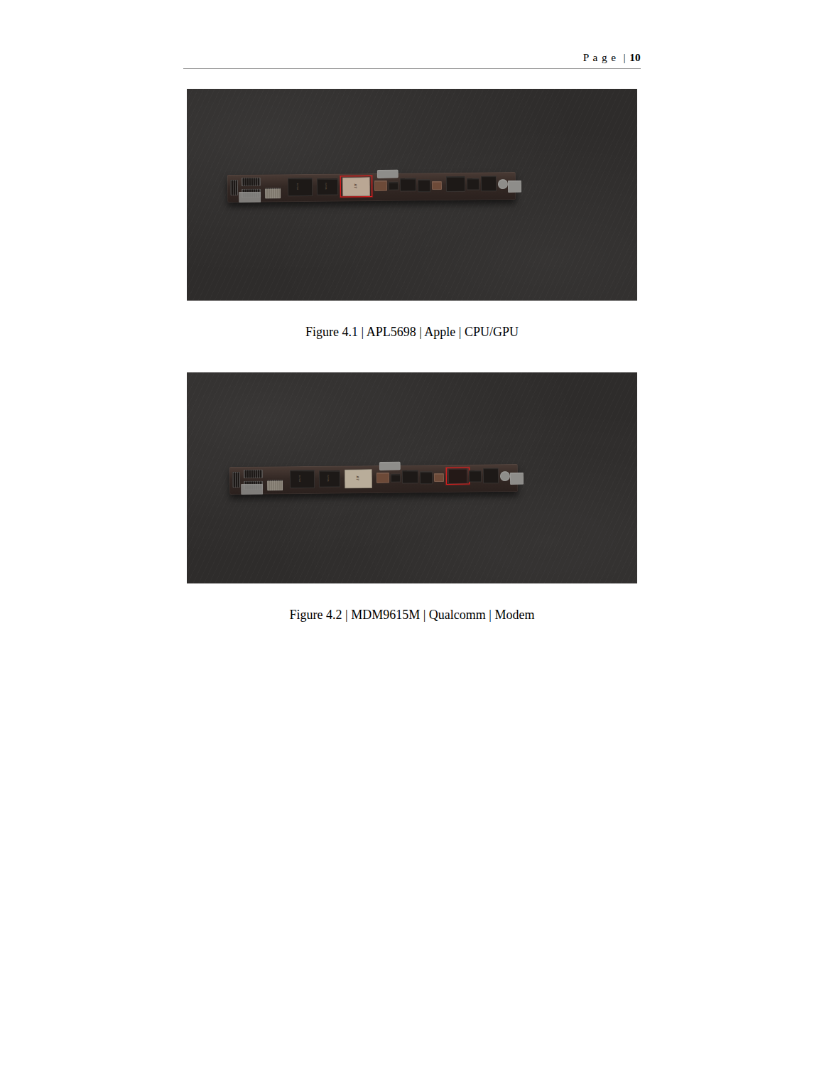P a g e | 10
ELPIDA
ELPIDA
A7
Figure 4.1 | APL5698 | Apple | CPU/GPU
ELPIDA
ELPIDA
A7
Figure 4.2 | MDM9615M | Qualcomm | Modem